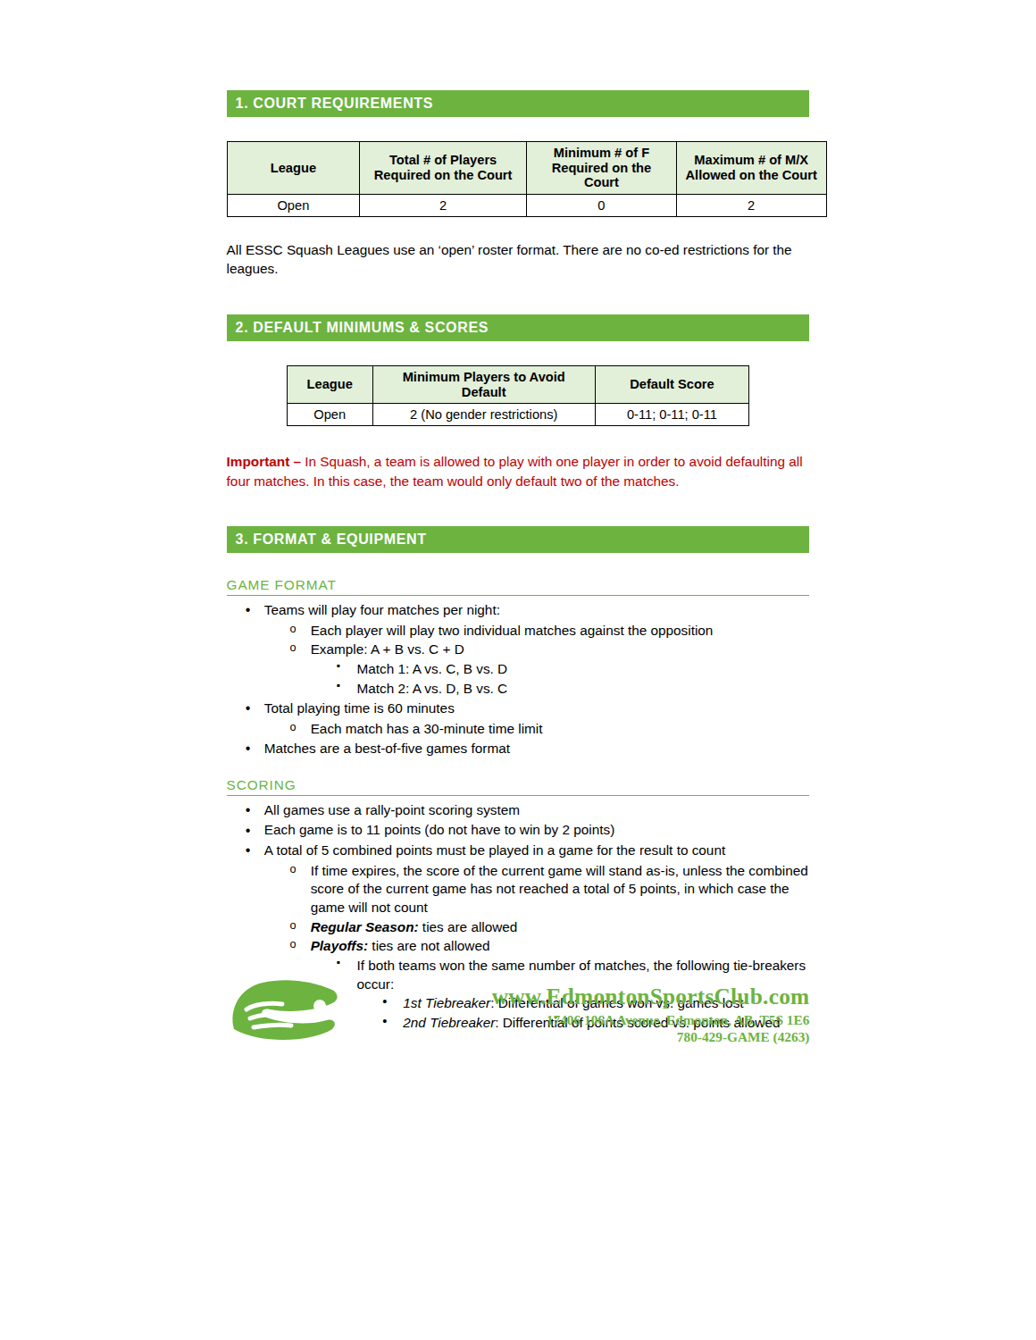1. Court Requirements
| League | Total # of Players Required on the Court | Minimum # of F Required on the Court | Maximum # of M/X Allowed on the Court |
| --- | --- | --- | --- |
| Open | 2 | 0 | 2 |
All ESSC Squash Leagues use an ‘open’ roster format. There are no co-ed restrictions for the leagues.
2. Default Minimums & Scores
| League | Minimum Players to Avoid Default | Default Score |
| --- | --- | --- |
| Open | 2 (No gender restrictions) | 0-11; 0-11; 0-11 |
Important – In Squash, a team is allowed to play with one player in order to avoid defaulting all four matches. In this case, the team would only default two of the matches.
3. Format & Equipment
Game Format
Teams will play four matches per night:
Each player will play two individual matches against the opposition
Example: A + B vs. C + D
Match 1: A vs. C, B vs. D
Match 2: A vs. D, B vs. C
Total playing time is 60 minutes
Each match has a 30-minute time limit
Matches are a best-of-five games format
Scoring
All games use a rally-point scoring system
Each game is to 11 points (do not have to win by 2 points)
A total of 5 combined points must be played in a game for the result to count
If time expires, the score of the current game will stand as-is, unless the combined score of the current game has not reached a total of 5 points, in which case the game will not count
Regular Season: ties are allowed
Playoffs: ties are not allowed
If both teams won the same number of matches, the following tie-breakers occur:
1st Tiebreaker: Differential of games won vs. games lost
2nd Tiebreaker: Differential of points scored vs. points allowed
www.EdmontonSportsClub.com
17406 106A Avenue, Edmonton, AB, T5S 1E6
780-429-GAME (4263)